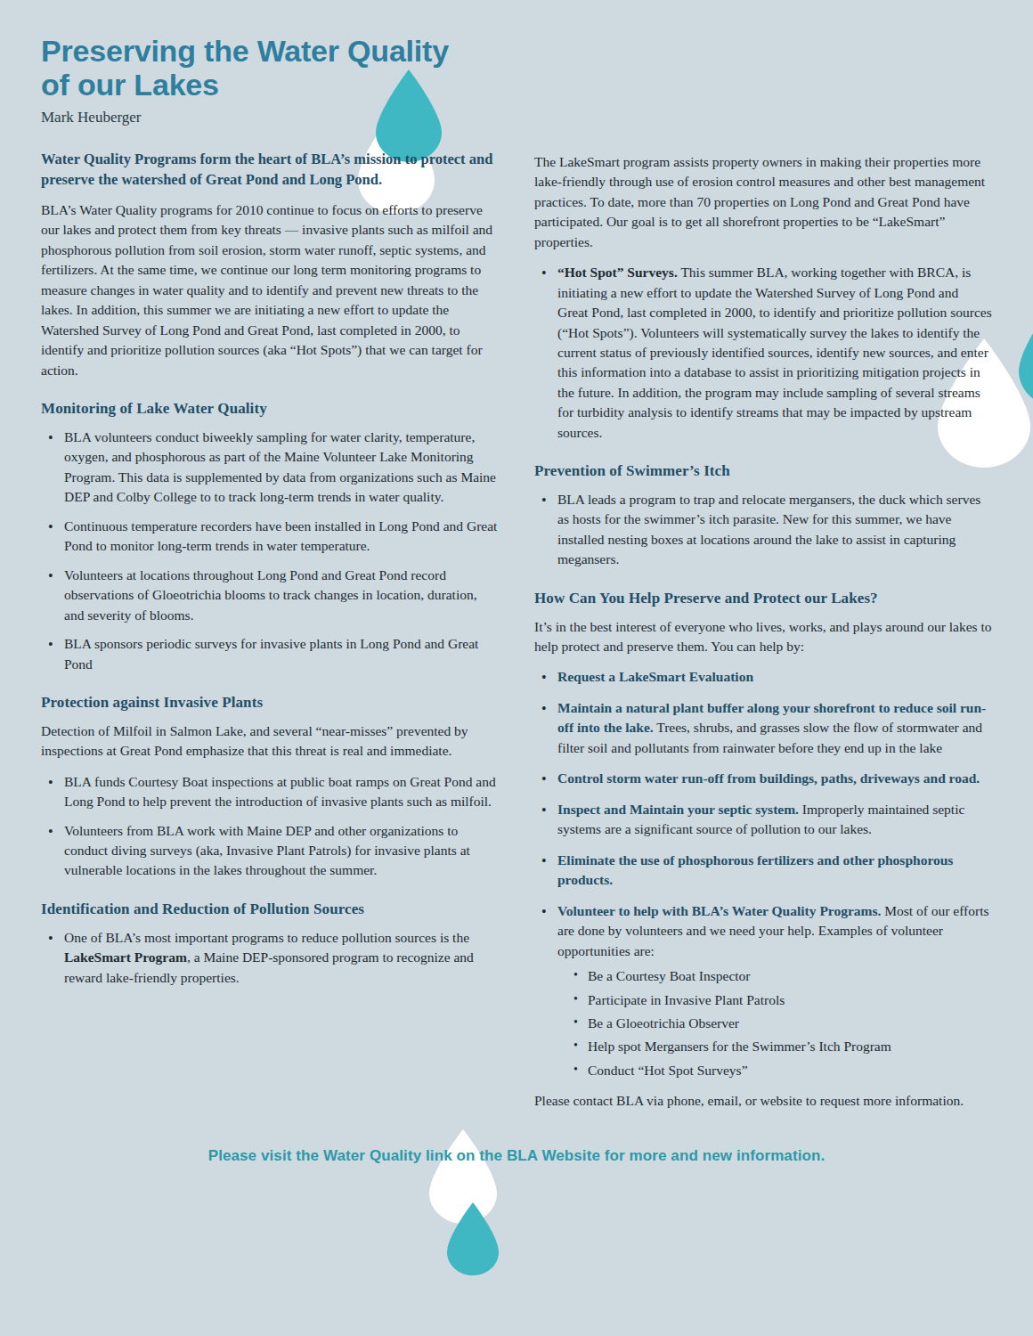Preserving the Water Quality
of our Lakes
Mark Heuberger
Water Quality Programs form the heart of BLA’s mission to protect and preserve the watershed of Great Pond and Long Pond.
BLA’s Water Quality programs for 2010 continue to focus on efforts to preserve our lakes and protect them from key threats — invasive plants such as milfoil and phosphorous pollution from soil erosion, storm water runoff, septic systems, and fertilizers. At the same time, we continue our long term monitoring programs to measure changes in water quality and to identify and prevent new threats to the lakes. In addition, this summer we are initiating a new effort to update the Watershed Survey of Long Pond and Great Pond, last completed in 2000, to identify and prioritize pollution sources (aka “Hot Spots”) that we can target for action.
Monitoring of Lake Water Quality
BLA volunteers conduct biweekly sampling for water clarity, temperature, oxygen, and phosphorous as part of the Maine Volunteer Lake Monitoring Program. This data is supplemented by data from organizations such as Maine DEP and Colby College to to track long-term trends in water quality.
Continuous temperature recorders have been installed in Long Pond and Great Pond to monitor long-term trends in water temperature.
Volunteers at locations throughout Long Pond and Great Pond record observations of Gloeotrichia blooms to track changes in location, duration, and severity of blooms.
BLA sponsors periodic surveys for invasive plants in Long Pond and Great Pond
Protection against Invasive Plants
Detection of Milfoil in Salmon Lake, and several “near-misses” prevented by inspections at Great Pond emphasize that this threat is real and immediate.
BLA funds Courtesy Boat inspections at public boat ramps on Great Pond and Long Pond to help prevent the introduction of invasive plants such as milfoil.
Volunteers from BLA work with Maine DEP and other organizations to conduct diving surveys (aka, Invasive Plant Patrols) for invasive plants at vulnerable locations in the lakes throughout the summer.
Identification and Reduction of Pollution Sources
One of BLA’s most important programs to reduce pollution sources is the LakeSmart Program, a Maine DEP-sponsored program to recognize and reward lake-friendly properties.
The LakeSmart program assists property owners in making their properties more lake-friendly through use of erosion control measures and other best management practices. To date, more than 70 properties on Long Pond and Great Pond have participated. Our goal is to get all shorefront properties to be “LakeSmart” properties.
“Hot Spot” Surveys. This summer BLA, working together with BRCA, is initiating a new effort to update the Watershed Survey of Long Pond and Great Pond, last completed in 2000, to identify and prioritize pollution sources (“Hot Spots”). Volunteers will systematically survey the lakes to identify the current status of previously identified sources, identify new sources, and enter this information into a database to assist in prioritizing mitigation projects in the future. In addition, the program may include sampling of several streams for turbidity analysis to identify streams that may be impacted by upstream sources.
Prevention of Swimmer’s Itch
BLA leads a program to trap and relocate mergansers, the duck which serves as hosts for the swimmer’s itch parasite. New for this summer, we have installed nesting boxes at locations around the lake to assist in capturing megansers.
How Can You Help Preserve and Protect our Lakes?
It’s in the best interest of everyone who lives, works, and plays around our lakes to help protect and preserve them. You can help by:
Request a LakeSmart Evaluation
Maintain a natural plant buffer along your shorefront to reduce soil run-off into the lake. Trees, shrubs, and grasses slow the flow of stormwater and filter soil and pollutants from rainwater before they end up in the lake
Control storm water run-off from buildings, paths, driveways and road.
Inspect and Maintain your septic system. Improperly maintained septic systems are a significant source of pollution to our lakes.
Eliminate the use of phosphorous fertilizers and other phosphorous products.
Volunteer to help with BLA’s Water Quality Programs. Most of our efforts are done by volunteers and we need your help. Examples of volunteer opportunities are:
Be a Courtesy Boat Inspector
Participate in Invasive Plant Patrols
Be a Gloeotrichia Observer
Help spot Mergansers for the Swimmer’s Itch Program
Conduct “Hot Spot Surveys”
Please contact BLA via phone, email, or website to request more information.
Please visit the Water Quality link on the BLA Website for more and new information.